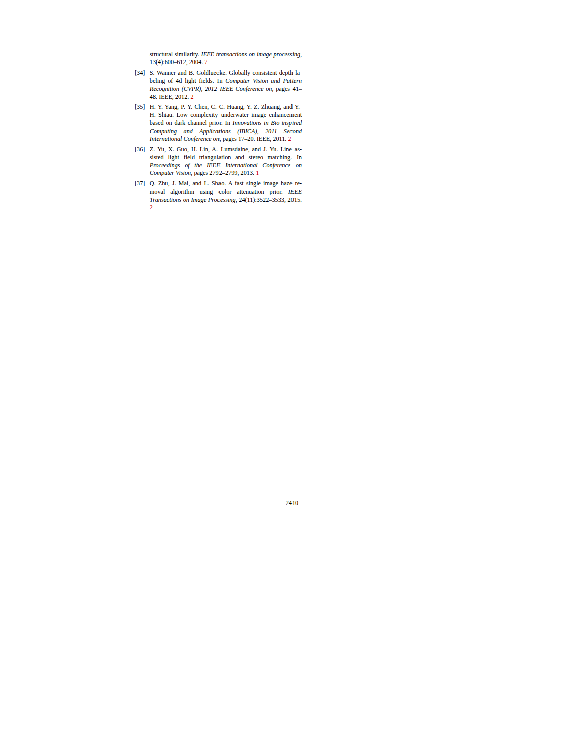structural similarity. IEEE transactions on image processing, 13(4):600–612, 2004. 7
[34]
S. Wanner and B. Goldluecke. Globally consistent depth labeling of 4d light fields. In Computer Vision and Pattern Recognition (CVPR), 2012 IEEE Conference on, pages 41–48. IEEE, 2012. 2
[35]
H.-Y. Yang, P.-Y. Chen, C.-C. Huang, Y.-Z. Zhuang, and Y.-H. Shiau. Low complexity underwater image enhancement based on dark channel prior. In Innovations in Bio-inspired Computing and Applications (IBICA), 2011 Second International Conference on, pages 17–20. IEEE, 2011. 2
[36]
Z. Yu, X. Guo, H. Lin, A. Lumsdaine, and J. Yu. Line assisted light field triangulation and stereo matching. In Proceedings of the IEEE International Conference on Computer Vision, pages 2792–2799, 2013. 1
[37]
Q. Zhu, J. Mai, and L. Shao. A fast single image haze removal algorithm using color attenuation prior. IEEE Transactions on Image Processing, 24(11):3522–3533, 2015. 2
2410